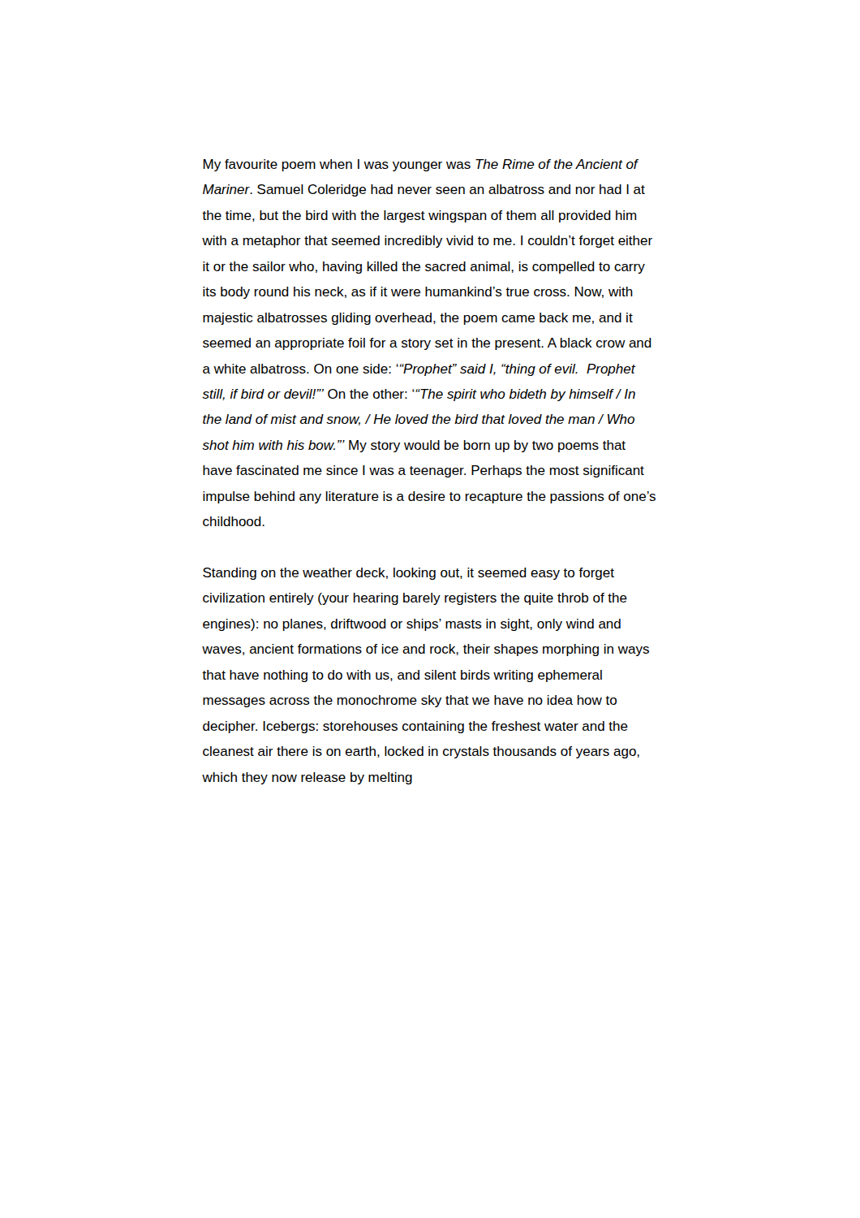My favourite poem when I was younger was The Rime of the Ancient of Mariner. Samuel Coleridge had never seen an albatross and nor had I at the time, but the bird with the largest wingspan of them all provided him with a metaphor that seemed incredibly vivid to me. I couldn’t forget either it or the sailor who, having killed the sacred animal, is compelled to carry its body round his neck, as if it were humankind’s true cross. Now, with majestic albatrosses gliding overhead, the poem came back me, and it seemed an appropriate foil for a story set in the present. A black crow and a white albatross. On one side: ‘“Prophet” said I, “thing of evil. Prophet still, if bird or devil!”’ On the other: ‘“The spirit who bideth by himself / In the land of mist and snow, / He loved the bird that loved the man / Who shot him with his bow.”’ My story would be born up by two poems that have fascinated me since I was a teenager. Perhaps the most significant impulse behind any literature is a desire to recapture the passions of one’s childhood.
Standing on the weather deck, looking out, it seemed easy to forget civilization entirely (your hearing barely registers the quite throb of the engines): no planes, driftwood or ships’ masts in sight, only wind and waves, ancient formations of ice and rock, their shapes morphing in ways that have nothing to do with us, and silent birds writing ephemeral messages across the monochrome sky that we have no idea how to decipher. Icebergs: storehouses containing the freshest water and the cleanest air there is on earth, locked in crystals thousands of years ago, which they now release by melting